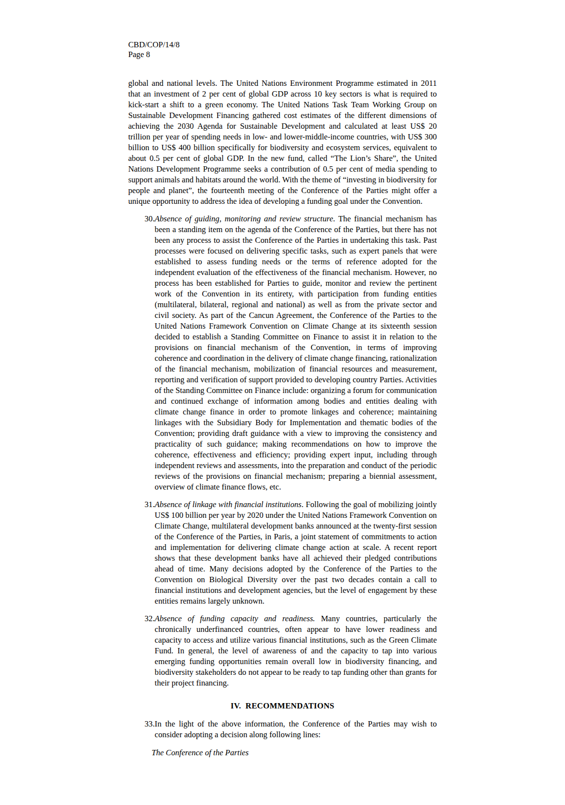CBD/COP/14/8
Page 8
global and national levels. The United Nations Environment Programme estimated in 2011 that an investment of 2 per cent of global GDP across 10 key sectors is what is required to kick-start a shift to a green economy. The United Nations Task Team Working Group on Sustainable Development Financing gathered cost estimates of the different dimensions of achieving the 2030 Agenda for Sustainable Development and calculated at least US$ 20 trillion per year of spending needs in low- and lower-middle-income countries, with US$ 300 billion to US$ 400 billion specifically for biodiversity and ecosystem services, equivalent to about 0.5 per cent of global GDP. In the new fund, called “The Lion’s Share”, the United Nations Development Programme seeks a contribution of 0.5 per cent of media spending to support animals and habitats around the world. With the theme of “investing in biodiversity for people and planet”, the fourteenth meeting of the Conference of the Parties might offer a unique opportunity to address the idea of developing a funding goal under the Convention.
30.
Absence of guiding, monitoring and review structure. The financial mechanism has been a standing item on the agenda of the Conference of the Parties, but there has not been any process to assist the Conference of the Parties in undertaking this task. Past processes were focused on delivering specific tasks, such as expert panels that were established to assess funding needs or the terms of reference adopted for the independent evaluation of the effectiveness of the financial mechanism. However, no process has been established for Parties to guide, monitor and review the pertinent work of the Convention in its entirety, with participation from funding entities (multilateral, bilateral, regional and national) as well as from the private sector and civil society. As part of the Cancun Agreement, the Conference of the Parties to the United Nations Framework Convention on Climate Change at its sixteenth session decided to establish a Standing Committee on Finance to assist it in relation to the provisions on financial mechanism of the Convention, in terms of improving coherence and coordination in the delivery of climate change financing, rationalization of the financial mechanism, mobilization of financial resources and measurement, reporting and verification of support provided to developing country Parties. Activities of the Standing Committee on Finance include: organizing a forum for communication and continued exchange of information among bodies and entities dealing with climate change finance in order to promote linkages and coherence; maintaining linkages with the Subsidiary Body for Implementation and thematic bodies of the Convention; providing draft guidance with a view to improving the consistency and practicality of such guidance; making recommendations on how to improve the coherence, effectiveness and efficiency; providing expert input, including through independent reviews and assessments, into the preparation and conduct of the periodic reviews of the provisions on financial mechanism; preparing a biennial assessment, overview of climate finance flows, etc.
31.
Absence of linkage with financial institutions. Following the goal of mobilizing jointly US$ 100 billion per year by 2020 under the United Nations Framework Convention on Climate Change, multilateral development banks announced at the twenty-first session of the Conference of the Parties, in Paris, a joint statement of commitments to action and implementation for delivering climate change action at scale. A recent report shows that these development banks have all achieved their pledged contributions ahead of time. Many decisions adopted by the Conference of the Parties to the Convention on Biological Diversity over the past two decades contain a call to financial institutions and development agencies, but the level of engagement by these entities remains largely unknown.
32.
Absence of funding capacity and readiness. Many countries, particularly the chronically underfinanced countries, often appear to have lower readiness and capacity to access and utilize various financial institutions, such as the Green Climate Fund. In general, the level of awareness of and the capacity to tap into various emerging funding opportunities remain overall low in biodiversity financing, and biodiversity stakeholders do not appear to be ready to tap funding other than grants for their project financing.
IV. RECOMMENDATIONS
33.
In the light of the above information, the Conference of the Parties may wish to consider adopting a decision along following lines:
The Conference of the Parties